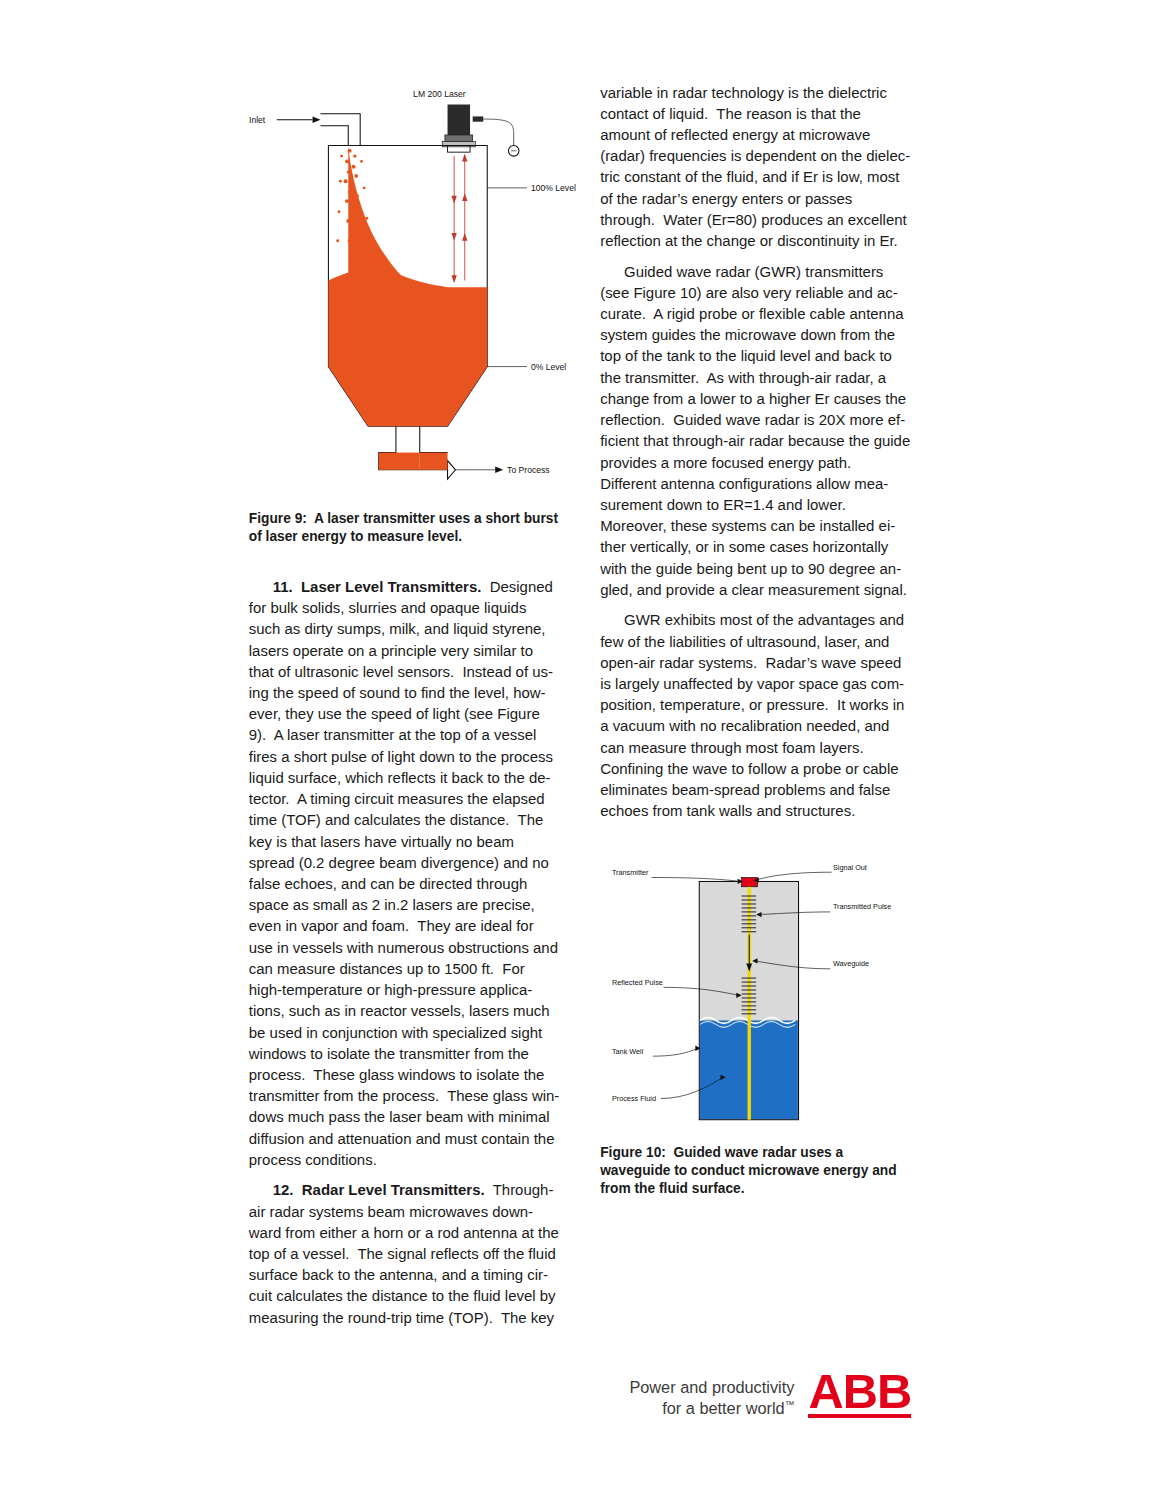LM 200 Laser Inlet 100% Level 0% Level To Process
Figure 9: A laser transmitter uses a short burst of laser energy to measure level.
11. Laser Level Transmitters. Designed for bulk solids, slurries and opaque liquids such as dirty sumps, milk, and liquid styrene, lasers operate on a principle very similar to that of ultrasonic level sensors. Instead of using the speed of sound to find the level, however, they use the speed of light (see Figure 9). A laser transmitter at the top of a vessel fires a short pulse of light down to the process liquid surface, which reflects it back to the detector. A timing circuit measures the elapsed time (TOF) and calculates the distance. The key is that lasers have virtually no beam spread (0.2 degree beam divergence) and no false echoes, and can be directed through space as small as 2 in.2 lasers are precise, even in vapor and foam. They are ideal for use in vessels with numerous obstructions and can measure distances up to 1500 ft. For high-temperature or high-pressure applications, such as in reactor vessels, lasers much be used in conjunction with specialized sight windows to isolate the transmitter from the process. These glass windows to isolate the transmitter from the process. These glass windows much pass the laser beam with minimal diffusion and attenuation and must contain the process conditions.
12. Radar Level Transmitters. Through-air radar systems beam microwaves downward from either a horn or a rod antenna at the top of a vessel. The signal reflects off the fluid surface back to the antenna, and a timing circuit calculates the distance to the fluid level by measuring the round-trip time (TOP). The key
variable in radar technology is the dielectric contact of liquid. The reason is that the amount of reflected energy at microwave (radar) frequencies is dependent on the dielectric constant of the fluid, and if Er is low, most of the radar’s energy enters or passes through. Water (Er=80) produces an excellent reflection at the change or discontinuity in Er.
Guided wave radar (GWR) transmitters (see Figure 10) are also very reliable and accurate. A rigid probe or flexible cable antenna system guides the microwave down from the top of the tank to the liquid level and back to the transmitter. As with through-air radar, a change from a lower to a higher Er causes the reflection. Guided wave radar is 20X more efficient that through-air radar because the guide provides a more focused energy path. Different antenna configurations allow measurement down to ER=1.4 and lower. Moreover, these systems can be installed either vertically, or in some cases horizontally with the guide being bent up to 90 degree angled, and provide a clear measurement signal.
GWR exhibits most of the advantages and few of the liabilities of ultrasound, laser, and open-air radar systems. Radar’s wave speed is largely unaffected by vapor space gas composition, temperature, or pressure. It works in a vacuum with no recalibration needed, and can measure through most foam layers. Confining the wave to follow a probe or cable eliminates beam-spread problems and false echoes from tank walls and structures.
Transmitter Signal Out Transmitted Pulse Waveguide Reflected Pulse Tank Well Process Fluid
Figure 10: Guided wave radar uses a waveguide to conduct microwave energy and from the fluid surface.
Power and productivity
for a better world™
ABB